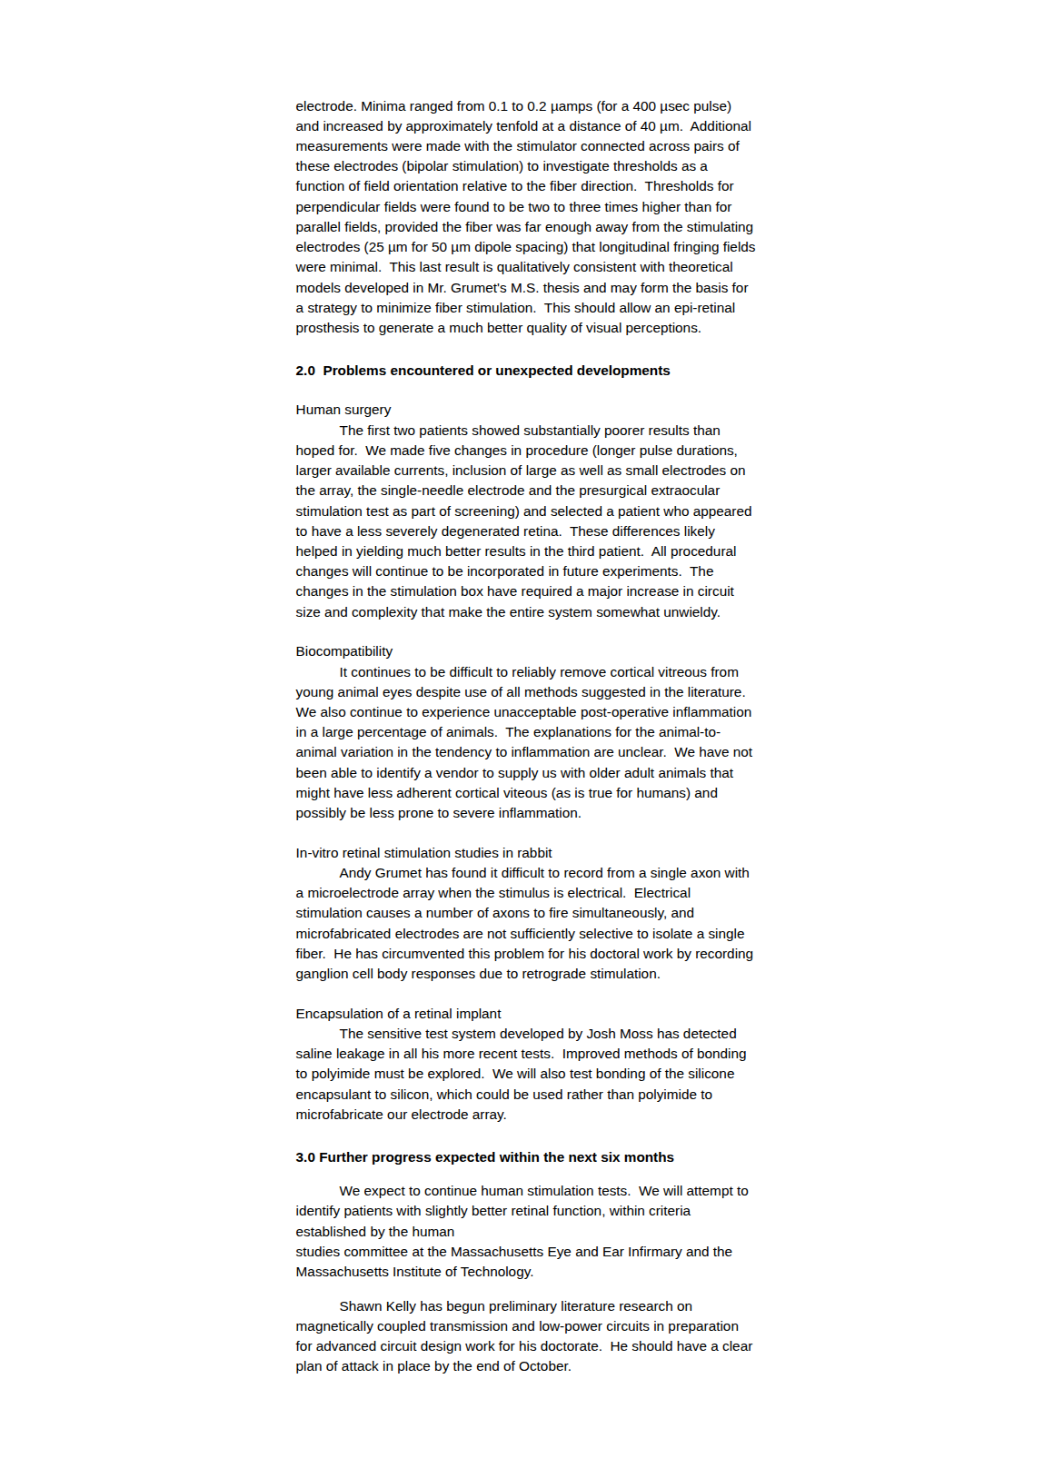electrode. Minima ranged from 0.1 to 0.2 µamps (for a 400 µsec pulse) and increased by approximately tenfold at a distance of 40 µm. Additional measurements were made with the stimulator connected across pairs of these electrodes (bipolar stimulation) to investigate thresholds as a function of field orientation relative to the fiber direction. Thresholds for perpendicular fields were found to be two to three times higher than for parallel fields, provided the fiber was far enough away from the stimulating electrodes (25 µm for 50 µm dipole spacing) that longitudinal fringing fields were minimal. This last result is qualitatively consistent with theoretical models developed in Mr. Grumet's M.S. thesis and may form the basis for a strategy to minimize fiber stimulation. This should allow an epi-retinal prosthesis to generate a much better quality of visual perceptions.
2.0 Problems encountered or unexpected developments
Human surgery
The first two patients showed substantially poorer results than hoped for. We made five changes in procedure (longer pulse durations, larger available currents, inclusion of large as well as small electrodes on the array, the single-needle electrode and the presurgical extraocular stimulation test as part of screening) and selected a patient who appeared to have a less severely degenerated retina. These differences likely helped in yielding much better results in the third patient. All procedural changes will continue to be incorporated in future experiments. The changes in the stimulation box have required a major increase in circuit size and complexity that make the entire system somewhat unwieldy.
Biocompatibility
It continues to be difficult to reliably remove cortical vitreous from young animal eyes despite use of all methods suggested in the literature. We also continue to experience unacceptable post-operative inflammation in a large percentage of animals. The explanations for the animal-to-animal variation in the tendency to inflammation are unclear. We have not been able to identify a vendor to supply us with older adult animals that might have less adherent cortical viteous (as is true for humans) and possibly be less prone to severe inflammation.
In-vitro retinal stimulation studies in rabbit
Andy Grumet has found it difficult to record from a single axon with a microelectrode array when the stimulus is electrical. Electrical stimulation causes a number of axons to fire simultaneously, and microfabricated electrodes are not sufficiently selective to isolate a single fiber. He has circumvented this problem for his doctoral work by recording ganglion cell body responses due to retrograde stimulation.
Encapsulation of a retinal implant
The sensitive test system developed by Josh Moss has detected saline leakage in all his more recent tests. Improved methods of bonding to polyimide must be explored. We will also test bonding of the silicone encapsulant to silicon, which could be used rather than polyimide to microfabricate our electrode array.
3.0 Further progress expected within the next six months
We expect to continue human stimulation tests. We will attempt to identify patients with slightly better retinal function, within criteria established by the human
studies committee at the Massachusetts Eye and Ear Infirmary and the Massachusetts Institute of Technology.
Shawn Kelly has begun preliminary literature research on magnetically coupled transmission and low-power circuits in preparation for advanced circuit design work for his doctorate. He should have a clear plan of attack in place by the end of October.